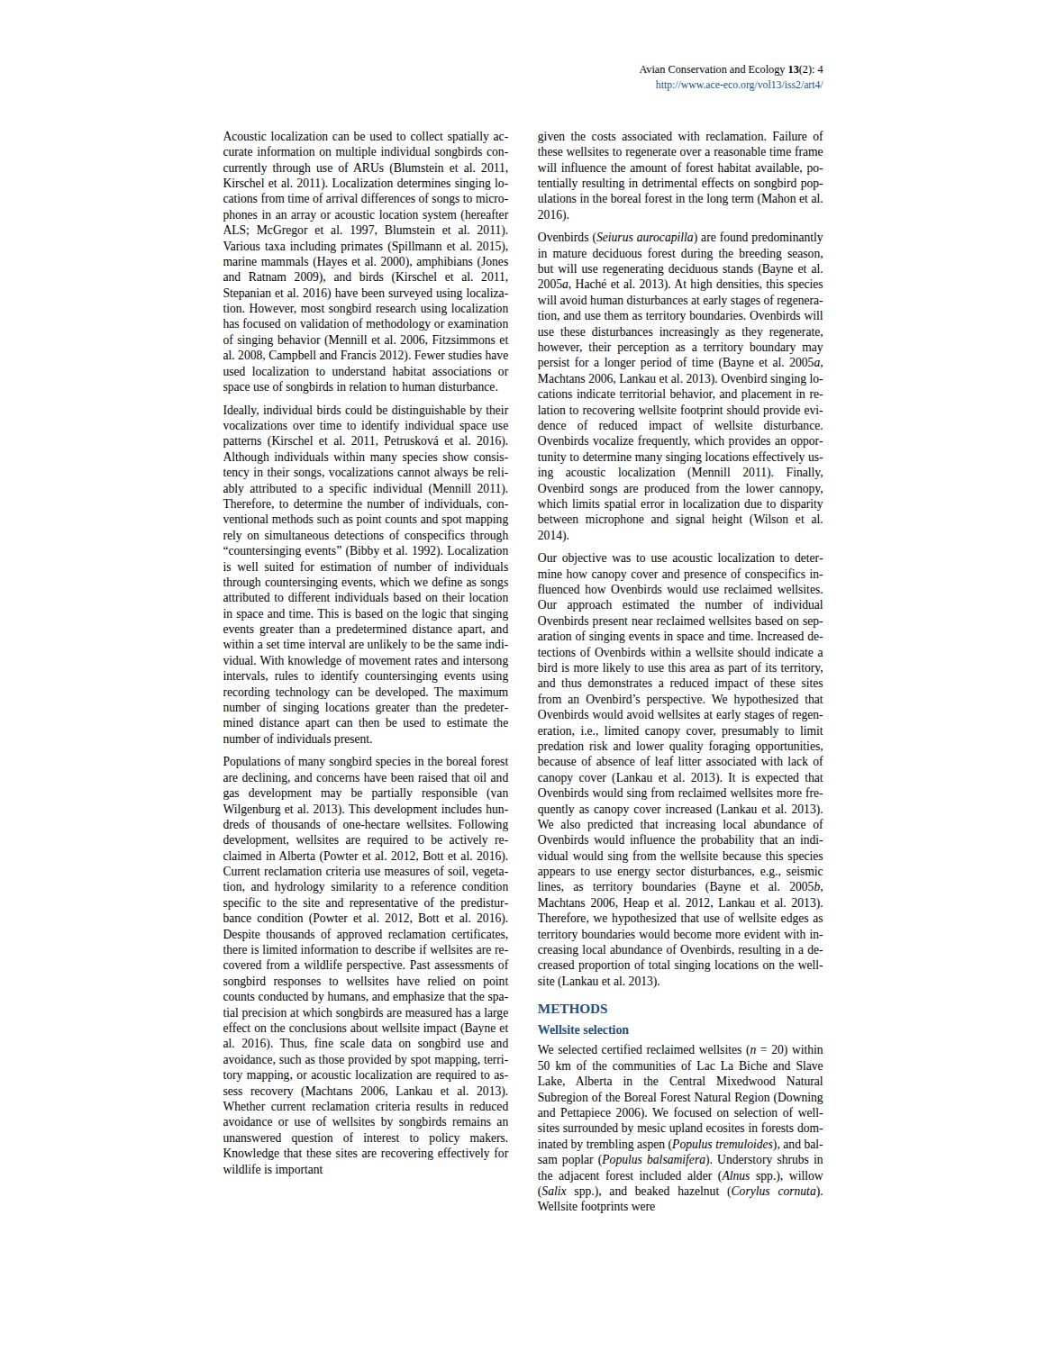Avian Conservation and Ecology 13(2): 4
http://www.ace-eco.org/vol13/iss2/art4/
Acoustic localization can be used to collect spatially accurate information on multiple individual songbirds concurrently through use of ARUs (Blumstein et al. 2011, Kirschel et al. 2011). Localization determines singing locations from time of arrival differences of songs to microphones in an array or acoustic location system (hereafter ALS; McGregor et al. 1997, Blumstein et al. 2011). Various taxa including primates (Spillmann et al. 2015), marine mammals (Hayes et al. 2000), amphibians (Jones and Ratnam 2009), and birds (Kirschel et al. 2011, Stepanian et al. 2016) have been surveyed using localization. However, most songbird research using localization has focused on validation of methodology or examination of singing behavior (Mennill et al. 2006, Fitzsimmons et al. 2008, Campbell and Francis 2012). Fewer studies have used localization to understand habitat associations or space use of songbirds in relation to human disturbance.
Ideally, individual birds could be distinguishable by their vocalizations over time to identify individual space use patterns (Kirschel et al. 2011, Petrusková et al. 2016). Although individuals within many species show consistency in their songs, vocalizations cannot always be reliably attributed to a specific individual (Mennill 2011). Therefore, to determine the number of individuals, conventional methods such as point counts and spot mapping rely on simultaneous detections of conspecifics through “countersinging events” (Bibby et al. 1992). Localization is well suited for estimation of number of individuals through countersinging events, which we define as songs attributed to different individuals based on their location in space and time. This is based on the logic that singing events greater than a predetermined distance apart, and within a set time interval are unlikely to be the same individual. With knowledge of movement rates and intersong intervals, rules to identify countersinging events using recording technology can be developed. The maximum number of singing locations greater than the predetermined distance apart can then be used to estimate the number of individuals present.
Populations of many songbird species in the boreal forest are declining, and concerns have been raised that oil and gas development may be partially responsible (van Wilgenburg et al. 2013). This development includes hundreds of thousands of one-hectare wellsites. Following development, wellsites are required to be actively reclaimed in Alberta (Powter et al. 2012, Bott et al. 2016). Current reclamation criteria use measures of soil, vegetation, and hydrology similarity to a reference condition specific to the site and representative of the predisturbance condition (Powter et al. 2012, Bott et al. 2016). Despite thousands of approved reclamation certificates, there is limited information to describe if wellsites are recovered from a wildlife perspective. Past assessments of songbird responses to wellsites have relied on point counts conducted by humans, and emphasize that the spatial precision at which songbirds are measured has a large effect on the conclusions about wellsite impact (Bayne et al. 2016). Thus, fine scale data on songbird use and avoidance, such as those provided by spot mapping, territory mapping, or acoustic localization are required to assess recovery (Machtans 2006, Lankau et al. 2013). Whether current reclamation criteria results in reduced avoidance or use of wellsites by songbirds remains an unanswered question of interest to policy makers. Knowledge that these sites are recovering effectively for wildlife is important
given the costs associated with reclamation. Failure of these wellsites to regenerate over a reasonable time frame will influence the amount of forest habitat available, potentially resulting in detrimental effects on songbird populations in the boreal forest in the long term (Mahon et al. 2016).
Ovenbirds (Seiurus aurocapilla) are found predominantly in mature deciduous forest during the breeding season, but will use regenerating deciduous stands (Bayne et al. 2005a, Haché et al. 2013). At high densities, this species will avoid human disturbances at early stages of regeneration, and use them as territory boundaries. Ovenbirds will use these disturbances increasingly as they regenerate, however, their perception as a territory boundary may persist for a longer period of time (Bayne et al. 2005a, Machtans 2006, Lankau et al. 2013). Ovenbird singing locations indicate territorial behavior, and placement in relation to recovering wellsite footprint should provide evidence of reduced impact of wellsite disturbance. Ovenbirds vocalize frequently, which provides an opportunity to determine many singing locations effectively using acoustic localization (Mennill 2011). Finally, Ovenbird songs are produced from the lower cannopy, which limits spatial error in localization due to disparity between microphone and signal height (Wilson et al. 2014).
Our objective was to use acoustic localization to determine how canopy cover and presence of conspecifics influenced how Ovenbirds would use reclaimed wellsites. Our approach estimated the number of individual Ovenbirds present near reclaimed wellsites based on separation of singing events in space and time. Increased detections of Ovenbirds within a wellsite should indicate a bird is more likely to use this area as part of its territory, and thus demonstrates a reduced impact of these sites from an Ovenbird’s perspective. We hypothesized that Ovenbirds would avoid wellsites at early stages of regeneration, i.e., limited canopy cover, presumably to limit predation risk and lower quality foraging opportunities, because of absence of leaf litter associated with lack of canopy cover (Lankau et al. 2013). It is expected that Ovenbirds would sing from reclaimed wellsites more frequently as canopy cover increased (Lankau et al. 2013). We also predicted that increasing local abundance of Ovenbirds would influence the probability that an individual would sing from the wellsite because this species appears to use energy sector disturbances, e.g., seismic lines, as territory boundaries (Bayne et al. 2005b, Machtans 2006, Heap et al. 2012, Lankau et al. 2013). Therefore, we hypothesized that use of wellsite edges as territory boundaries would become more evident with increasing local abundance of Ovenbirds, resulting in a decreased proportion of total singing locations on the wellsite (Lankau et al. 2013).
METHODS
Wellsite selection
We selected certified reclaimed wellsites (n = 20) within 50 km of the communities of Lac La Biche and Slave Lake, Alberta in the Central Mixedwood Natural Subregion of the Boreal Forest Natural Region (Downing and Pettapiece 2006). We focused on selection of wellsites surrounded by mesic upland ecosites in forests dominated by trembling aspen (Populus tremuloides), and balsam poplar (Populus balsamifera). Understory shrubs in the adjacent forest included alder (Alnus spp.), willow (Salix spp.), and beaked hazelnut (Corylus cornuta). Wellsite footprints were